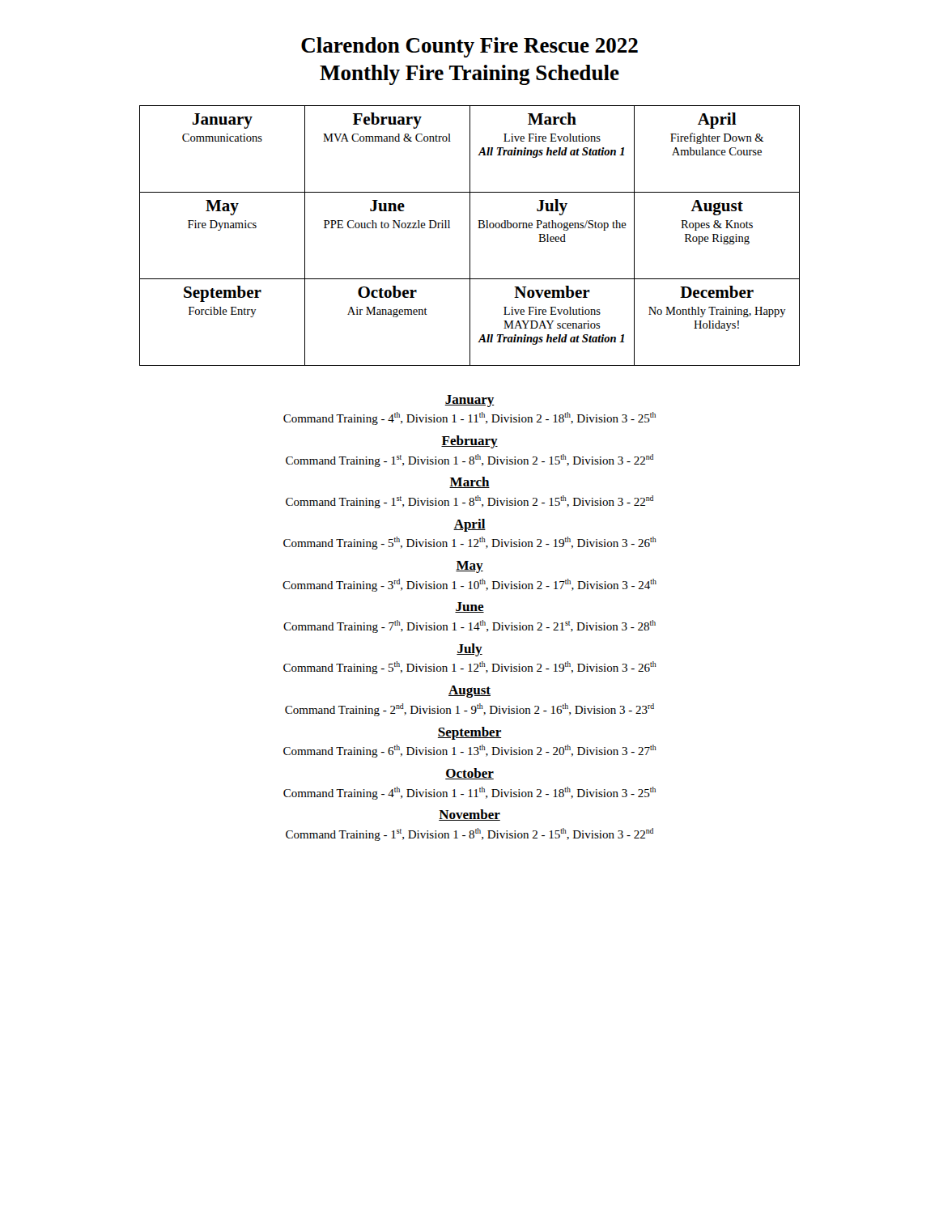Clarendon County Fire Rescue 2022 Monthly Fire Training Schedule
| January Communications | February MVA Command & Control | March Live Fire Evolutions All Trainings held at Station 1 | April Firefighter Down & Ambulance Course |
| May Fire Dynamics | June PPE Couch to Nozzle Drill | July Bloodborne Pathogens/Stop the Bleed | August Ropes & Knots Rope Rigging |
| September Forcible Entry | October Air Management | November Live Fire Evolutions MAYDAY scenarios All Trainings held at Station 1 | December No Monthly Training, Happy Holidays! |
January
Command Training - 4th, Division 1 - 11th, Division 2 - 18th, Division 3 - 25th
February
Command Training - 1st, Division 1 - 8th, Division 2 - 15th, Division 3 - 22nd
March
Command Training - 1st, Division 1 - 8th, Division 2 - 15th, Division 3 - 22nd
April
Command Training - 5th, Division 1 - 12th, Division 2 - 19th, Division 3 - 26th
May
Command Training - 3rd, Division 1 - 10th, Division 2 - 17th, Division 3 - 24th
June
Command Training - 7th, Division 1 - 14th, Division 2 - 21st, Division 3 - 28th
July
Command Training - 5th, Division 1 - 12th, Division 2 - 19th, Division 3 - 26th
August
Command Training - 2nd, Division 1 - 9th, Division 2 - 16th, Division 3 - 23rd
September
Command Training - 6th, Division 1 - 13th, Division 2 - 20th, Division 3 - 27th
October
Command Training - 4th, Division 1 - 11th, Division 2 - 18th, Division 3 - 25th
November
Command Training - 1st, Division 1 - 8th, Division 2 - 15th, Division 3 - 22nd